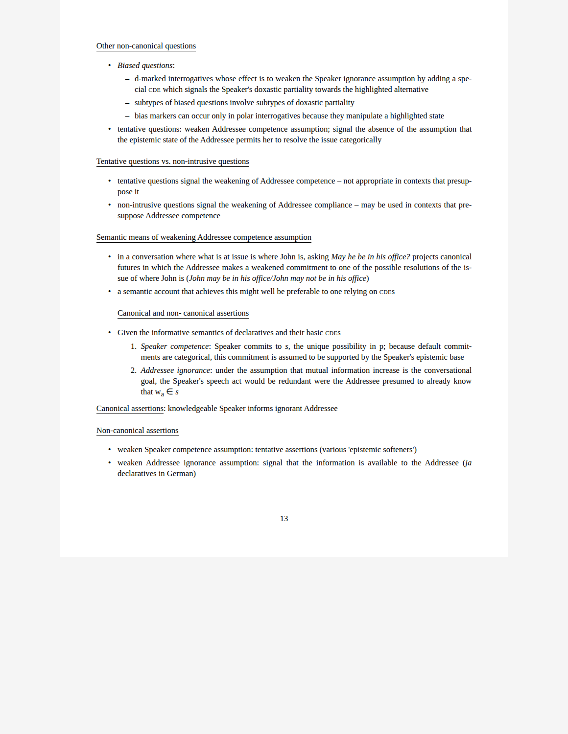Other non-canonical questions
Biased questions:
d-marked interrogatives whose effect is to weaken the Speaker ignorance assumption by adding a special cde which signals the Speaker's doxastic partiality towards the highlighted alternative
subtypes of biased questions involve subtypes of doxastic partiality
bias markers can occur only in polar interrogatives because they manipulate a highlighted state
tentative questions: weaken Addressee competence assumption; signal the absence of the assumption that the epistemic state of the Addressee permits her to resolve the issue categorically
Tentative questions vs. non-intrusive questions
tentative questions signal the weakening of Addressee competence – not appropriate in contexts that presuppose it
non-intrusive questions signal the weakening of Addressee compliance – may be used in contexts that presuppose Addressee competence
Semantic means of weakening Addressee competence assumption
in a conversation where what is at issue is where John is, asking May he be in his office? projects canonical futures in which the Addressee makes a weakened commitment to one of the possible resolutions of the issue of where John is (John may be in his office/John may not be in his office)
a semantic account that achieves this might well be preferable to one relying on cdes
Canonical and non- canonical assertions
Given the informative semantics of declaratives and their basic cdes
Speaker competence: Speaker commits to s, the unique possibility in p; because default commitments are categorical, this commitment is assumed to be supported by the Speaker's epistemic base
Addressee ignorance: under the assumption that mutual information increase is the conversational goal, the Speaker's speech act would be redundant were the Addressee presumed to already know that wa ∈ s
Canonical assertions: knowledgeable Speaker informs ignorant Addressee
Non-canonical assertions
weaken Speaker competence assumption: tentative assertions (various 'epistemic softeners')
weaken Addressee ignorance assumption: signal that the information is available to the Addressee (ja declaratives in German)
13